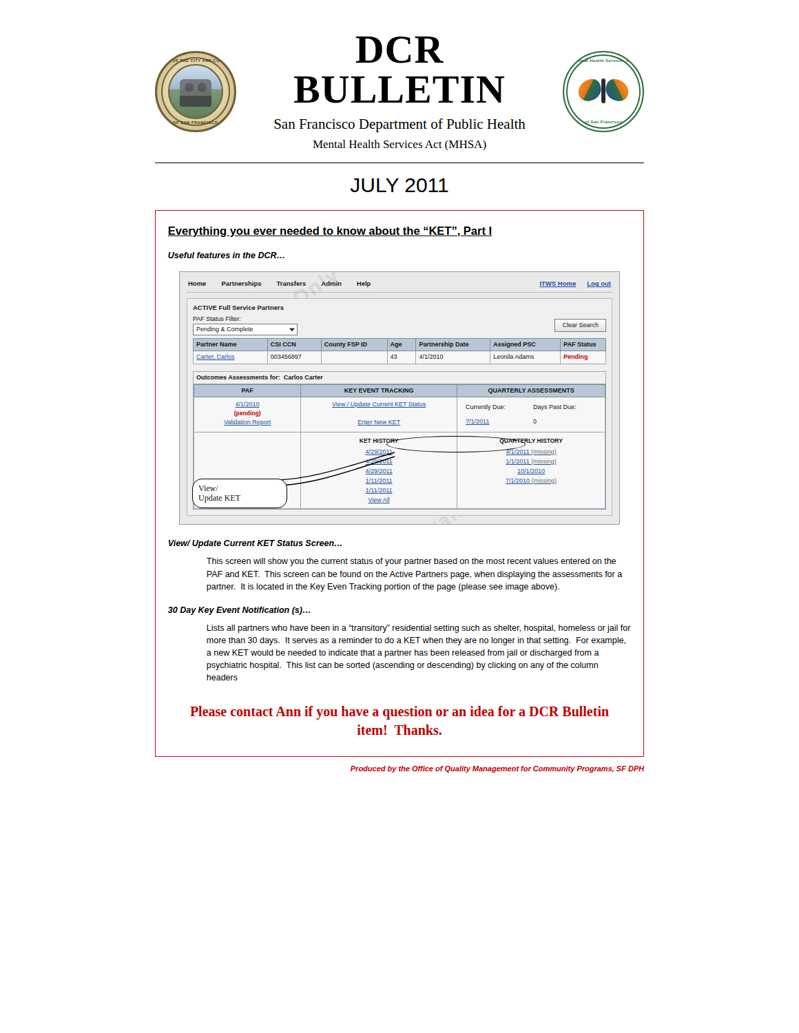Seal of the City and County
of San Francisco
DCR BULLETIN
San Francisco Department of Public Health
Mental Health Services Act (MHSA)
Mental Health Services Act of San Francisco
JULY 2011
Everything you ever needed to know about the “KET”, Part I
Useful features in the DCR…
Training Only
Training Only
Training Only
Training Only
Home Partnerships Transfers Admin Help ITWS Home Log out
ACTIVE Full Service Partners
PAF Status Filter:
Pending & Complete
Clear Search
| Partner Name | CSI CCN | County FSP ID | Age | Partnership Date | Assigned PSC | PAF Status |
| --- | --- | --- | --- | --- | --- | --- |
| Carter, Carlos | 003456897 | | 43 | 4/1/2010 | Leonila Adams | Pending |
Outcomes Assessments for: Carlos Carter
| PAF | KEY EVENT TRACKING | QUARTERLY ASSESSMENTS |
| --- | --- | --- |
| 4/1/2010 (pending) Validation Report | View / Update Current KET Status Enter New KET | / Currently Due: / Days Past Due: / / 7/1/2011 / 0 / |
| | KET HISTORY 4/29/2011 4/29/2011 4/29/2011 1/11/2011 1/11/2011 View All | QUARTERLY HISTORY 4/1/2011 (missing) 1/1/2011 (missing) 10/1/2010 7/1/2010 (missing) |
View/
Update KET
View/ Update Current KET Status Screen…
This screen will show you the current status of your partner based on the most recent values entered on the PAF and KET. This screen can be found on the Active Partners page, when displaying the assessments for a partner. It is located in the Key Even Tracking portion of the page (please see image above).
30 Day Key Event Notification (s)…
Lists all partners who have been in a “transitory” residential setting such as shelter, hospital, homeless or jail for more than 30 days. It serves as a reminder to do a KET when they are no longer in that setting. For example, a new KET would be needed to indicate that a partner has been released from jail or discharged from a psychiatric hospital. This list can be sorted (ascending or descending) by clicking on any of the column headers
Please contact Ann if you have a question or an idea for a DCR Bulletin item! Thanks.
Produced by the Office of Quality Management for Community Programs, SF DPH